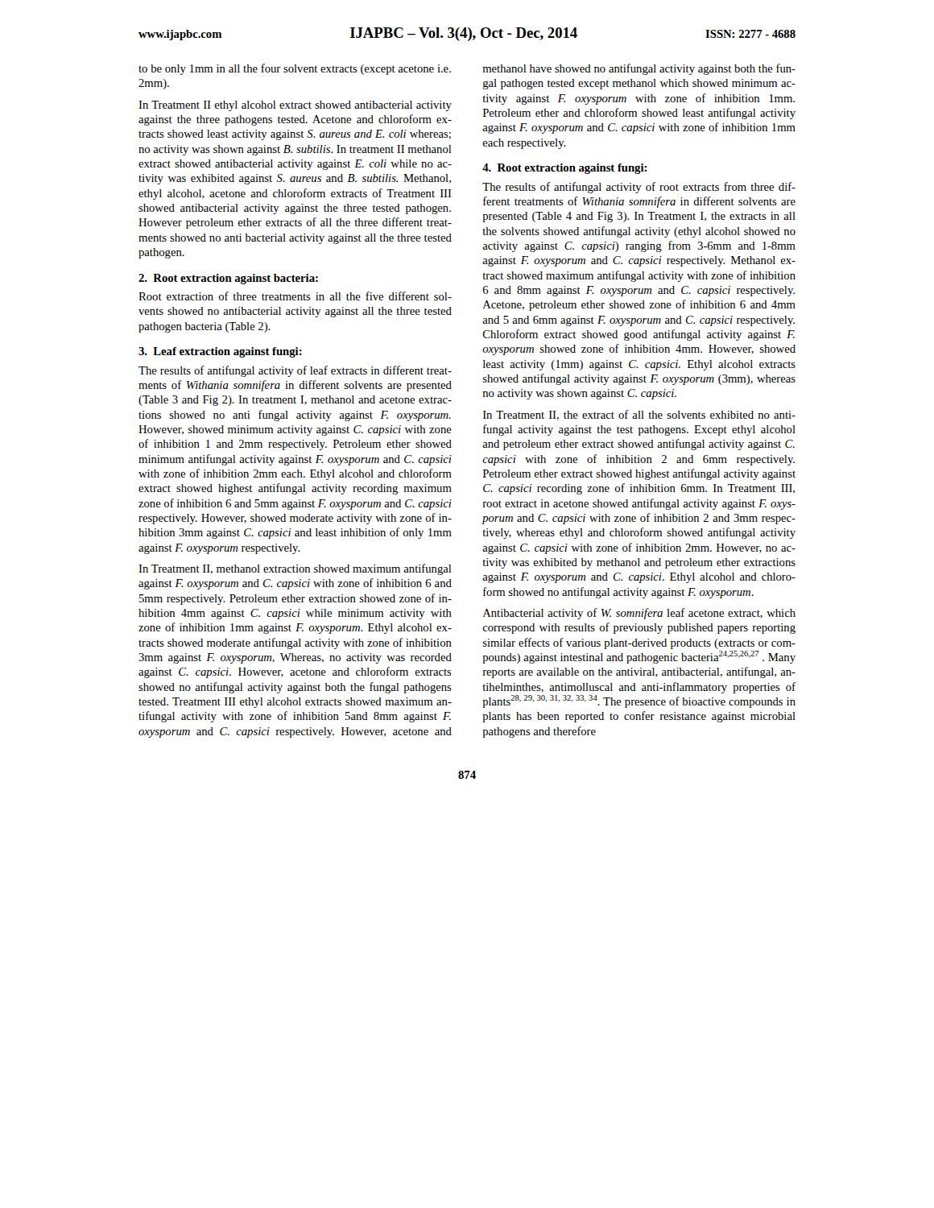www.ijapbc.com IJAPBC – Vol. 3(4), Oct - Dec, 2014 ISSN: 2277 - 4688
to be only 1mm in all the four solvent extracts (except acetone i.e. 2mm).
In Treatment II ethyl alcohol extract showed antibacterial activity against the three pathogens tested. Acetone and chloroform extracts showed least activity against S. aureus and E. coli whereas; no activity was shown against B. subtilis. In treatment II methanol extract showed antibacterial activity against E. coli while no activity was exhibited against S. aureus and B. subtilis. Methanol, ethyl alcohol, acetone and chloroform extracts of Treatment III showed antibacterial activity against the three tested pathogen. However petroleum ether extracts of all the three different treatments showed no anti bacterial activity against all the three tested pathogen.
2. Root extraction against bacteria:
Root extraction of three treatments in all the five different solvents showed no antibacterial activity against all the three tested pathogen bacteria (Table 2).
3. Leaf extraction against fungi:
The results of antifungal activity of leaf extracts in different treatments of Withania somnifera in different solvents are presented (Table 3 and Fig 2). In treatment I, methanol and acetone extractions showed no anti fungal activity against F. oxysporum. However, showed minimum activity against C. capsici with zone of inhibition 1 and 2mm respectively. Petroleum ether showed minimum antifungal activity against F. oxysporum and C. capsici with zone of inhibition 2mm each. Ethyl alcohol and chloroform extract showed highest antifungal activity recording maximum zone of inhibition 6 and 5mm against F. oxysporum and C. capsici respectively. However, showed moderate activity with zone of inhibition 3mm against C. capsici and least inhibition of only 1mm against F. oxysporum respectively.
In Treatment II, methanol extraction showed maximum antifungal against F. oxysporum and C. capsici with zone of inhibition 6 and 5mm respectively. Petroleum ether extraction showed zone of inhibition 4mm against C. capsici while minimum activity with zone of inhibition 1mm against F. oxysporum. Ethyl alcohol extracts showed moderate antifungal activity with zone of inhibition 3mm against F. oxysporum, Whereas, no activity was recorded against C. capsici. However, acetone and chloroform extracts showed no antifungal activity against both the fungal pathogens tested. Treatment III ethyl alcohol extracts showed maximum antifungal activity with zone of inhibition 5and 8mm against F. oxysporum and C. capsici respectively. However, acetone and methanol have showed no antifungal activity against both the fungal pathogen tested except methanol which showed minimum activity against F. oxysporum with zone of inhibition 1mm. Petroleum ether and chloroform showed least antifungal activity against F. oxysporum and C. capsici with zone of inhibition 1mm each respectively.
4. Root extraction against fungi:
The results of antifungal activity of root extracts from three different treatments of Withania somnifera in different solvents are presented (Table 4 and Fig 3). In Treatment I, the extracts in all the solvents showed antifungal activity (ethyl alcohol showed no activity against C. capsici) ranging from 3-6mm and 1-8mm against F. oxysporum and C. capsici respectively. Methanol extract showed maximum antifungal activity with zone of inhibition 6 and 8mm against F. oxysporum and C. capsici respectively. Acetone, petroleum ether showed zone of inhibition 6 and 4mm and 5 and 6mm against F. oxysporum and C. capsici respectively. Chloroform extract showed good antifungal activity against F. oxysporum showed zone of inhibition 4mm. However, showed least activity (1mm) against C. capsici. Ethyl alcohol extracts showed antifungal activity against F. oxysporum (3mm), whereas no activity was shown against C. capsici.
In Treatment II, the extract of all the solvents exhibited no antifungal activity against the test pathogens. Except ethyl alcohol and petroleum ether extract showed antifungal activity against C. capsici with zone of inhibition 2 and 6mm respectively. Petroleum ether extract showed highest antifungal activity against C. capsici recording zone of inhibition 6mm. In Treatment III, root extract in acetone showed antifungal activity against F. oxysporum and C. capsici with zone of inhibition 2 and 3mm respectively, whereas ethyl and chloroform showed antifungal activity against C. capsici with zone of inhibition 2mm. However, no activity was exhibited by methanol and petroleum ether extractions against F. oxysporum and C. capsici. Ethyl alcohol and chloroform showed no antifungal activity against F. oxysporum.
Antibacterial activity of W. somnifera leaf acetone extract, which correspond with results of previously published papers reporting similar effects of various plant-derived products (extracts or compounds) against intestinal and pathogenic bacteria24,25,26,27 . Many reports are available on the antiviral, antibacterial, antifungal, antihelminthes, antimolluscal and anti-inflammatory properties of plants28, 29, 30, 31, 32, 33, 34. The presence of bioactive compounds in plants has been reported to confer resistance against microbial pathogens and therefore
874